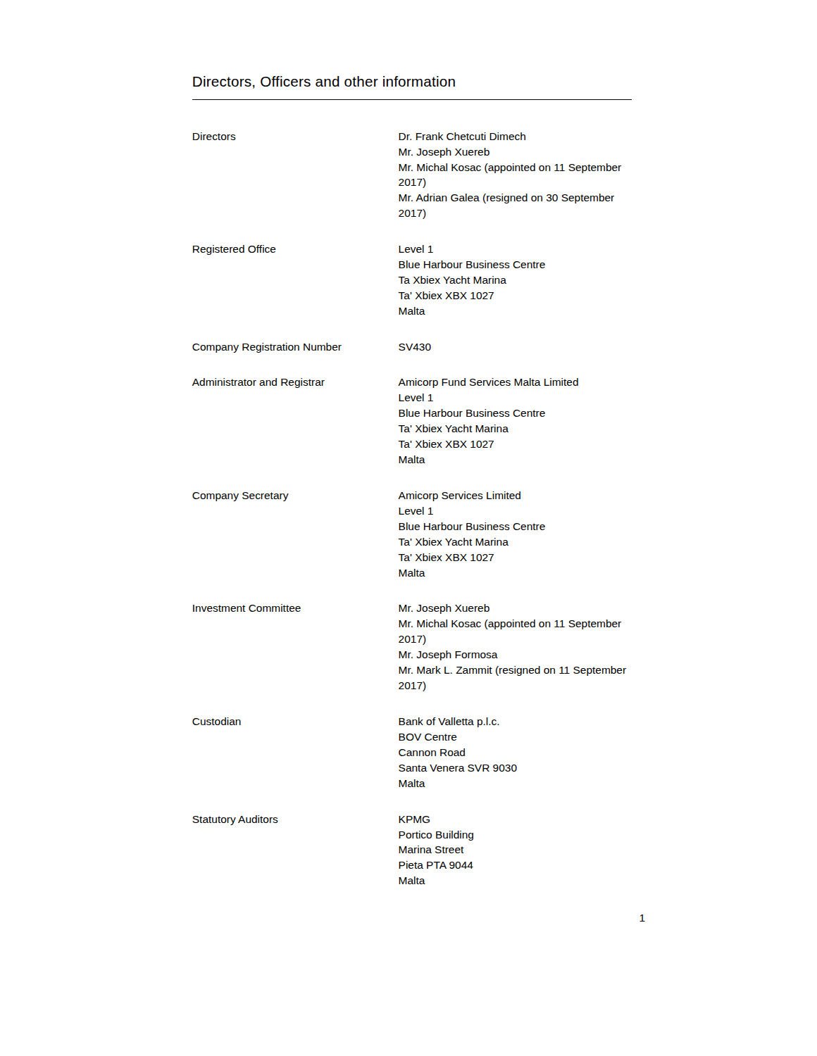Directors, Officers and other information
| Directors | Dr. Frank Chetcuti Dimech Mr. Joseph Xuereb Mr. Michal Kosac (appointed on 11 September 2017) Mr. Adrian Galea (resigned on 30 September 2017) |
| Registered Office | Level 1 Blue Harbour Business Centre Ta Xbiex Yacht Marina Ta' Xbiex XBX 1027 Malta |
| Company Registration Number | SV430 |
| Administrator and Registrar | Amicorp Fund Services Malta Limited Level 1 Blue Harbour Business Centre Ta' Xbiex Yacht Marina Ta' Xbiex XBX 1027 Malta |
| Company Secretary | Amicorp Services Limited Level 1 Blue Harbour Business Centre Ta' Xbiex Yacht Marina Ta' Xbiex XBX 1027 Malta |
| Investment Committee | Mr. Joseph Xuereb Mr. Michal Kosac (appointed on 11 September 2017) Mr. Joseph Formosa Mr. Mark L. Zammit (resigned on 11 September 2017) |
| Custodian | Bank of Valletta p.l.c. BOV Centre Cannon Road Santa Venera SVR 9030 Malta |
| Statutory Auditors | KPMG Portico Building Marina Street Pieta PTA 9044 Malta |
1